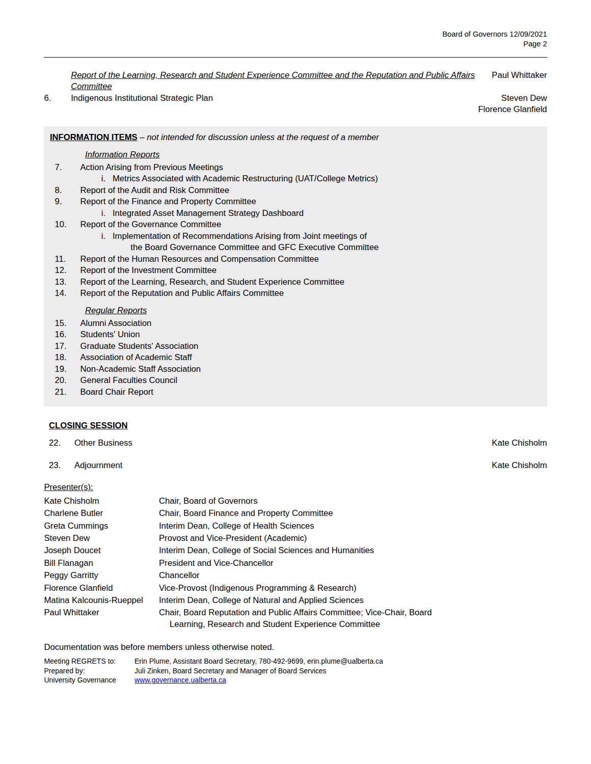Board of Governors 12/09/2021
Page 2
| | Report of the Learning, Research and Student Experience Committee and the Reputation and Public Affairs Committee | Paul Whittaker |
| 6. | Indigenous Institutional Strategic Plan | Steven Dew Florence Glanfield |
INFORMATION ITEMS – not intended for discussion unless at the request of a member
Information Reports
7.
Action Arising from Previous Meetings
i. Metrics Associated with Academic Restructuring (UAT/College Metrics)
8.
Report of the Audit and Risk Committee
9.
Report of the Finance and Property Committee
i. Integrated Asset Management Strategy Dashboard
10.
Report of the Governance Committee
i. Implementation of Recommendations Arising from Joint meetings of
the Board Governance Committee and GFC Executive Committee
11.
Report of the Human Resources and Compensation Committee
12.
Report of the Investment Committee
13.
Report of the Learning, Research, and Student Experience Committee
14.
Report of the Reputation and Public Affairs Committee
Regular Reports
15.
Alumni Association
16.
Students' Union
17.
Graduate Students' Association
18.
Association of Academic Staff
19.
Non-Academic Staff Association
20.
General Faculties Council
21.
Board Chair Report
CLOSING SESSION
22.
Other Business
Kate Chisholm
23.
Adjournment
Kate Chisholm
Presenter(s):
| Kate Chisholm | Chair, Board of Governors |
| Charlene Butler | Chair, Board Finance and Property Committee |
| Greta Cummings | Interim Dean, College of Health Sciences |
| Steven Dew | Provost and Vice-President (Academic) |
| Joseph Doucet | Interim Dean, College of Social Sciences and Humanities |
| Bill Flanagan | President and Vice-Chancellor |
| Peggy Garritty | Chancellor |
| Florence Glanfield | Vice-Provost (Indigenous Programming & Research) |
| Matina Kalcounis-Rueppel | Interim Dean, College of Natural and Applied Sciences |
| Paul Whittaker | Chair, Board Reputation and Public Affairs Committee; Vice-Chair, Board Learning, Research and Student Experience Committee |
Documentation was before members unless otherwise noted.
| Meeting REGRETS to: | Erin Plume, Assistant Board Secretary, 780-492-9699, erin.plume@ualberta.ca |
| Prepared by: | Juli Zinken, Board Secretary and Manager of Board Services |
| University Governance | www.governance.ualberta.ca |